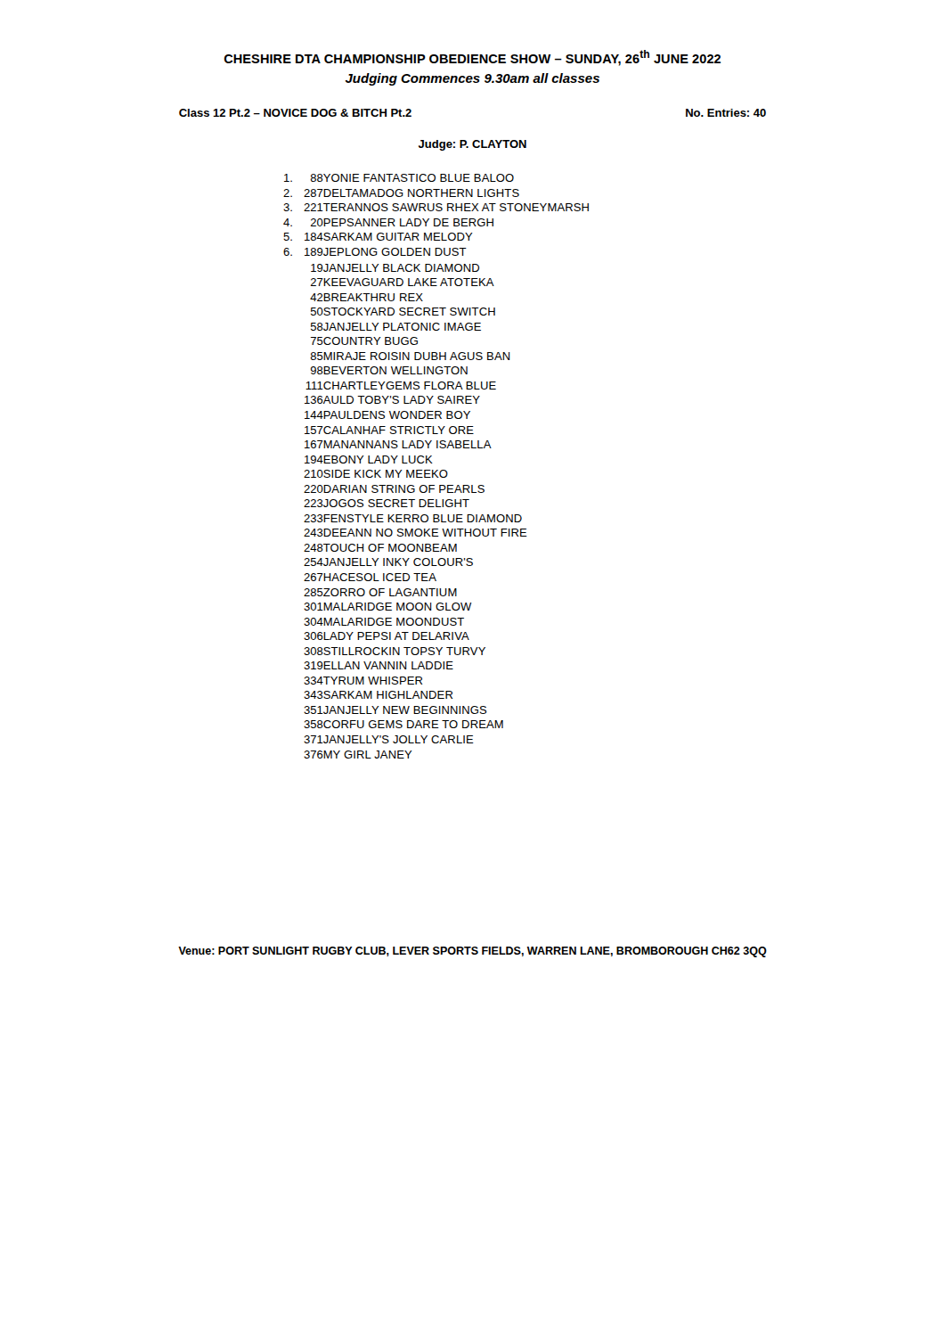CHESHIRE DTA CHAMPIONSHIP OBEDIENCE SHOW – SUNDAY, 26th JUNE 2022
Judging Commences 9.30am all classes
Class 12 Pt.2 – NOVICE DOG & BITCH Pt.2 No. Entries: 40
Judge: P. CLAYTON
| 1. | 88 | YONIE FANTASTICO BLUE BALOO |
| 2. | 287 | DELTAMADOG NORTHERN LIGHTS |
| 3. | 221 | TERANNOS SAWRUS RHEX AT STONEYMARSH |
| 4. | 20 | PEPSANNER LADY DE BERGH |
| 5. | 184 | SARKAM GUITAR MELODY |
| 6. | 189 | JEPLONG GOLDEN DUST |
| | 19 | JANJELLY BLACK DIAMOND |
| | 27 | KEEVAGUARD LAKE ATOTEKA |
| | 42 | BREAKTHRU REX |
| | 50 | STOCKYARD SECRET SWITCH |
| | 58 | JANJELLY PLATONIC IMAGE |
| | 75 | COUNTRY BUGG |
| | 85 | MIRAJE ROISIN DUBH AGUS BAN |
| | 98 | BEVERTON WELLINGTON |
| | 111 | CHARTLEYGEMS FLORA BLUE |
| | 136 | AULD TOBY'S LADY SAIREY |
| | 144 | PAULDENS WONDER BOY |
| | 157 | CALANHAF STRICTLY ORE |
| | 167 | MANANNANS LADY ISABELLA |
| | 194 | EBONY LADY LUCK |
| | 210 | SIDE KICK MY MEEKO |
| | 220 | DARIAN STRING OF PEARLS |
| | 223 | JOGOS SECRET DELIGHT |
| | 233 | FENSTYLE KERRO BLUE DIAMOND |
| | 243 | DEEANN NO SMOKE WITHOUT FIRE |
| | 248 | TOUCH OF MOONBEAM |
| | 254 | JANJELLY INKY COLOUR'S |
| | 267 | HACESOL ICED TEA |
| | 285 | ZORRO OF LAGANTIUM |
| | 301 | MALARIDGE MOON GLOW |
| | 304 | MALARIDGE MOONDUST |
| | 306 | LADY PEPSI AT DELARIVA |
| | 308 | STILLROCKIN TOPSY TURVY |
| | 319 | ELLAN VANNIN LADDIE |
| | 334 | TYRUM WHISPER |
| | 343 | SARKAM HIGHLANDER |
| | 351 | JANJELLY NEW BEGINNINGS |
| | 358 | CORFU GEMS DARE TO DREAM |
| | 371 | JANJELLY'S JOLLY CARLIE |
| | 376 | MY GIRL JANEY |
Venue: PORT SUNLIGHT RUGBY CLUB, LEVER SPORTS FIELDS, WARREN LANE, BROMBOROUGH CH62 3QQ